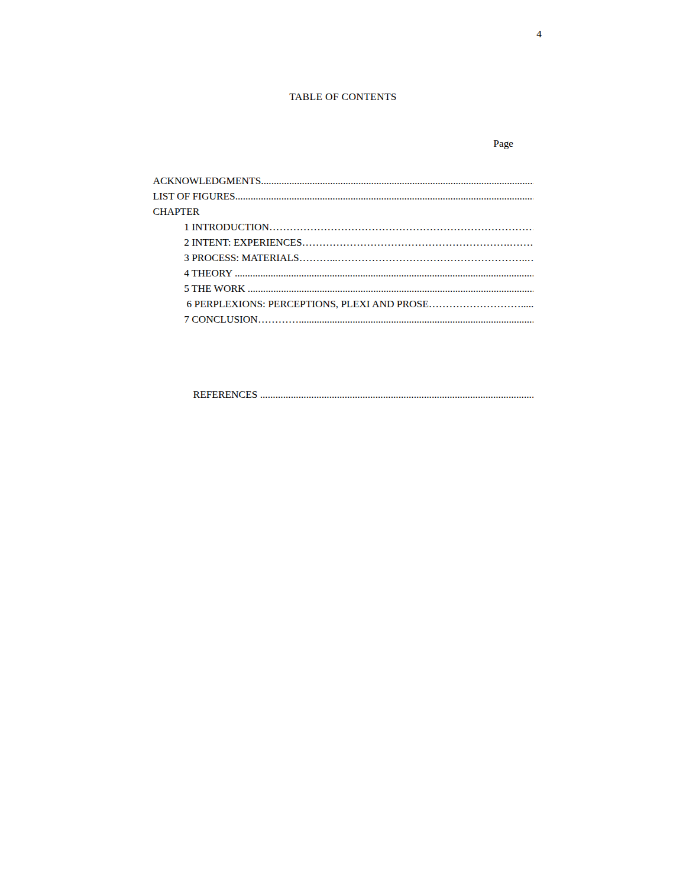4
TABLE OF CONTENTS
Page
ACKNOWLEDGMENTS....................................................................................................................... 3
LIST OF FIGURES................................................................................................................................. 5
CHAPTER
1 INTRODUCTION……………………………………………………………………..6
2 INTENT: EXPERIENCES…………………………………………………….……….8
3 PROCESS: MATERIALS………...………………………………………………..…10
4 THEORY ............................................................................................................................. 13
5 THE WORK ....................................................................................................................... 17
6 PERPLEXIONS: PERCEPTIONS, PLEXI AND PROSE………………………..........27
7 CONCLUSION…………..................................................................................................30
REFERENCES ......................................................................................................................... 31